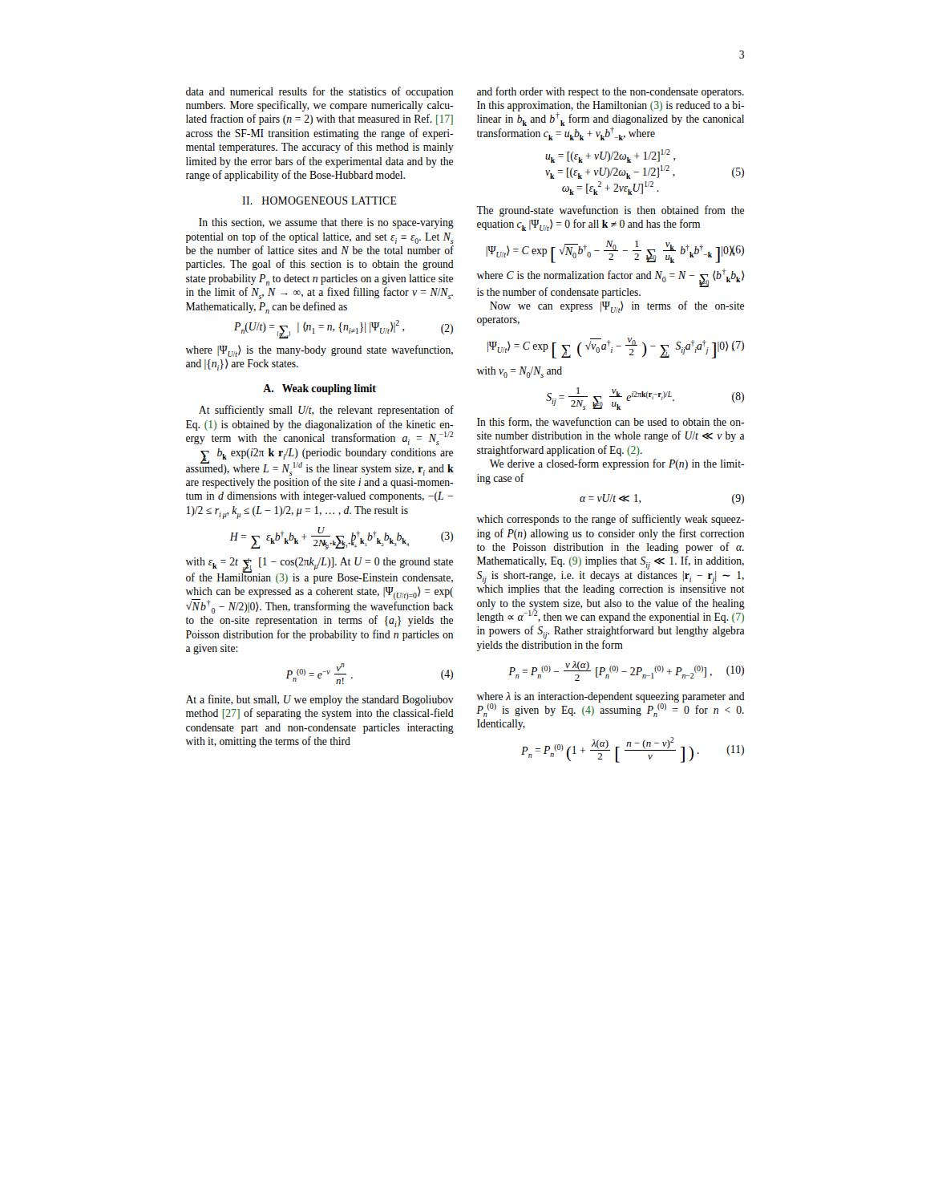3
data and numerical results for the statistics of occupation numbers. More specifically, we compare numerically calculated fraction of pairs (n = 2) with that measured in Ref. [17] across the SF-MI transition estimating the range of experimental temperatures. The accuracy of this method is mainly limited by the error bars of the experimental data and by the range of applicability of the Bose-Hubbard model.
II. Homogeneous lattice
In this section, we assume that there is no space-varying potential on top of the optical lattice, and set εi ≡ ε0. Let Ns be the number of lattice sites and N be the total number of particles. The goal of this section is to obtain the ground state probability Pn to detect n particles on a given lattice site in the limit of Ns, N → ∞, at a fixed filling factor ν = N/Ns. Mathematically, Pn can be defined as
Pn(U/t) = ∑{ni≠1} | ⟨n1 = n, {ni≠1}| |ΨU/t⟩|2 , (2)
where |ΨU/t⟩ is the many-body ground state wavefunction, and |{ni}⟩ are Fock states.
A. Weak coupling limit
At sufficiently small U/t, the relevant representation of Eq. (1) is obtained by the diagonalization of the kinetic energy term with the canonical transformation ai = Ns−1/2 ∑k bk exp(i2π k ri/L) (periodic boundary conditions are assumed), where L = Ns1/d is the linear system size, ri and k are respectively the position of the site i and a quasi-momentum in d dimensions with integer-valued components, −(L − 1)/2 ≤ ri μ, kμ ≤ (L − 1)/2, μ = 1, … , d. The result is
H = ∑k εkb†kbk + U 2Ns ∑k1+k2=k3+k4 b†k1b†k2bk3bk4 (3)
with εk = 2t ∑μ=1 d [1 − cos(2πkμ/L)]. At U = 0 the ground state of the Hamiltonian (3) is a pure Bose-Einstein condensate, which can be expressed as a coherent state, |Ψ(U/t)=0⟩ = exp(Nb†0 − N/2)|0⟩. Then, transforming the wavefunction back to the on-site representation in terms of {ai} yields the Poisson distribution for the probability to find n particles on a given site:
Pn(0) = e−ν νn n! . (4)
At a finite, but small, U we employ the standard Bogoliubov method [27] of separating the system into the classical-field condensate part and non-condensate particles interacting with it, omitting the terms of the third
and forth order with respect to the non-condensate operators. In this approximation, the Hamiltonian (3) is reduced to a bilinear in bk and b†k form and diagonalized by the canonical transformation ck = ukbk + vkb†−k, where
uk = [(εk + νU)/2ωk + 1/2]1/2 ,
vk = [(εk + νU)/2ωk − 1/2]1/2 ,
ωk = [εk2 + 2νεkU]1/2 .
(5)
The ground-state wavefunction is then obtained from the equation ck |ΨU/t⟩ = 0 for all k ≠ 0 and has the form
|ΨU/t⟩ = C exp [ N0 b†0 − N02 − 12 ∑k≠0 vk uk b†kb†−k ]|0⟩, (6)
where C is the normalization factor and N0 = N − ∑k≠0⟨b†kbk⟩ is the number of condensate particles.
Now we can express |ΨU/t⟩ in terms of the on-site operators,
|ΨU/t⟩ = C exp [ ∑i ( ν0 a†i − ν02 ) − ∑i,j Sij a†ia†j ]|0⟩ , (7)
with ν0 = N0/Ns and
Sij = 12Ns ∑k≠0 vk uk ei2πk(ri−rj)/L. (8)
In this form, the wavefunction can be used to obtain the on-site number distribution in the whole range of U/t ≪ ν by a straightforward application of Eq. (2).
We derive a closed-form expression for P(n) in the limiting case of
α = νU/t ≪ 1, (9)
which corresponds to the range of sufficiently weak squeezing of P(n) allowing us to consider only the first correction to the Poisson distribution in the leading power of α. Mathematically, Eq. (9) implies that Sij ≪ 1. If, in addition, Sij is short-range, i.e. it decays at distances |ri − rj| ∼ 1, which implies that the leading correction is insensitive not only to the system size, but also to the value of the healing length ∝ α−1/2, then we can expand the exponential in Eq. (7) in powers of Sij. Rather straightforward but lengthy algebra yields the distribution in the form
Pn = Pn(0) − ν λ(α) 2 [Pn(0) − 2Pn−1(0) + Pn−2(0)] , (10)
where λ is an interaction-dependent squeezing parameter and Pn(0) is given by Eq. (4) assuming Pn(0) = 0 for n < 0. Identically,
Pn = Pn(0) (1 + λ(α) 2 [ n − (n − ν)2 ν ] ) . (11)